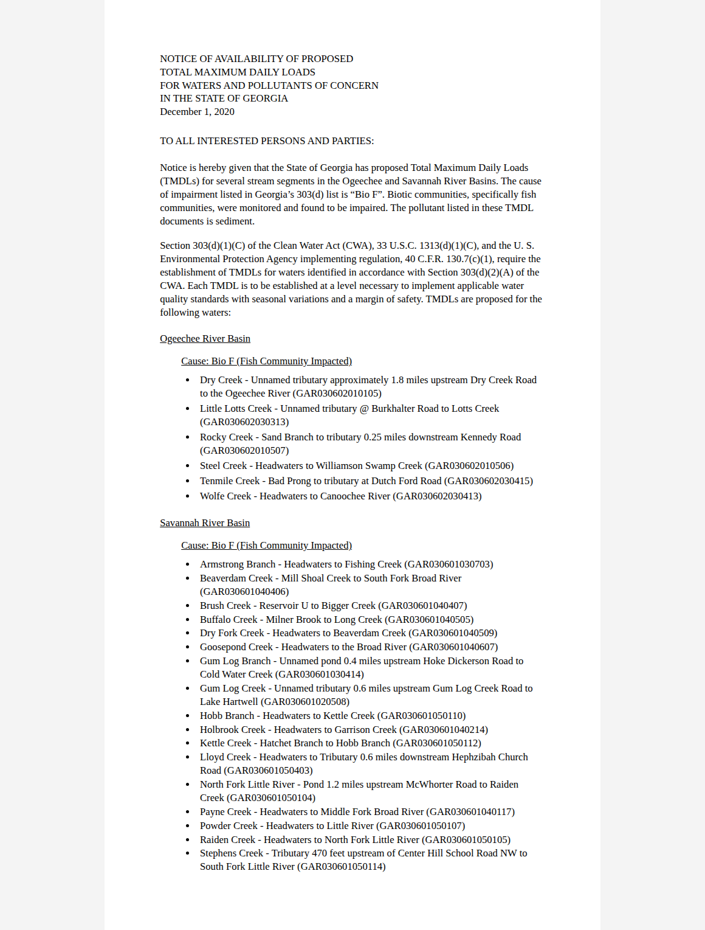NOTICE OF AVAILABILITY OF PROPOSED
TOTAL MAXIMUM DAILY LOADS
FOR WATERS AND POLLUTANTS OF CONCERN
IN THE STATE OF GEORGIA
December 1, 2020
TO ALL INTERESTED PERSONS AND PARTIES:
Notice is hereby given that the State of Georgia has proposed Total Maximum Daily Loads (TMDLs) for several stream segments in the Ogeechee and Savannah River Basins. The cause of impairment listed in Georgia’s 303(d) list is “Bio F”. Biotic communities, specifically fish communities, were monitored and found to be impaired. The pollutant listed in these TMDL documents is sediment.
Section 303(d)(1)(C) of the Clean Water Act (CWA), 33 U.S.C. 1313(d)(1)(C), and the U. S. Environmental Protection Agency implementing regulation, 40 C.F.R. 130.7(c)(1), require the establishment of TMDLs for waters identified in accordance with Section 303(d)(2)(A) of the CWA. Each TMDL is to be established at a level necessary to implement applicable water quality standards with seasonal variations and a margin of safety. TMDLs are proposed for the following waters:
Ogeechee River Basin
Cause: Bio F (Fish Community Impacted)
Dry Creek - Unnamed tributary approximately 1.8 miles upstream Dry Creek Road to the Ogeechee River (GAR030602010105)
Little Lotts Creek - Unnamed tributary @ Burkhalter Road to Lotts Creek (GAR030602030313)
Rocky Creek - Sand Branch to tributary 0.25 miles downstream Kennedy Road (GAR030602010507)
Steel Creek - Headwaters to Williamson Swamp Creek (GAR030602010506)
Tenmile Creek - Bad Prong to tributary at Dutch Ford Road (GAR030602030415)
Wolfe Creek - Headwaters to Canoochee River (GAR030602030413)
Savannah River Basin
Cause: Bio F (Fish Community Impacted)
Armstrong Branch - Headwaters to Fishing Creek (GAR030601030703)
Beaverdam Creek - Mill Shoal Creek to South Fork Broad River (GAR030601040406)
Brush Creek - Reservoir U to Bigger Creek (GAR030601040407)
Buffalo Creek - Milner Brook to Long Creek (GAR030601040505)
Dry Fork Creek - Headwaters to Beaverdam Creek (GAR030601040509)
Goosepond Creek - Headwaters to the Broad River (GAR030601040607)
Gum Log Branch - Unnamed pond 0.4 miles upstream Hoke Dickerson Road to Cold Water Creek (GAR030601030414)
Gum Log Creek - Unnamed tributary 0.6 miles upstream Gum Log Creek Road to Lake Hartwell (GAR030601020508)
Hobb Branch - Headwaters to Kettle Creek (GAR030601050110)
Holbrook Creek - Headwaters to Garrison Creek (GAR030601040214)
Kettle Creek - Hatchet Branch to Hobb Branch (GAR030601050112)
Lloyd Creek - Headwaters to Tributary 0.6 miles downstream Hephzibah Church Road (GAR030601050403)
North Fork Little River - Pond 1.2 miles upstream McWhorter Road to Raiden Creek (GAR030601050104)
Payne Creek - Headwaters to Middle Fork Broad River (GAR030601040117)
Powder Creek - Headwaters to Little River (GAR030601050107)
Raiden Creek - Headwaters to North Fork Little River (GAR030601050105)
Stephens Creek - Tributary 470 feet upstream of Center Hill School Road NW to South Fork Little River (GAR030601050114)